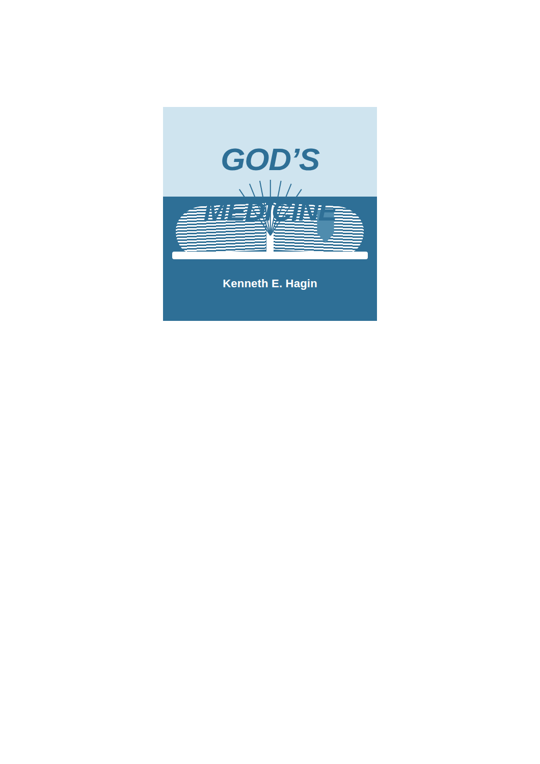God’s
Medicine
Kenneth E. Hagin